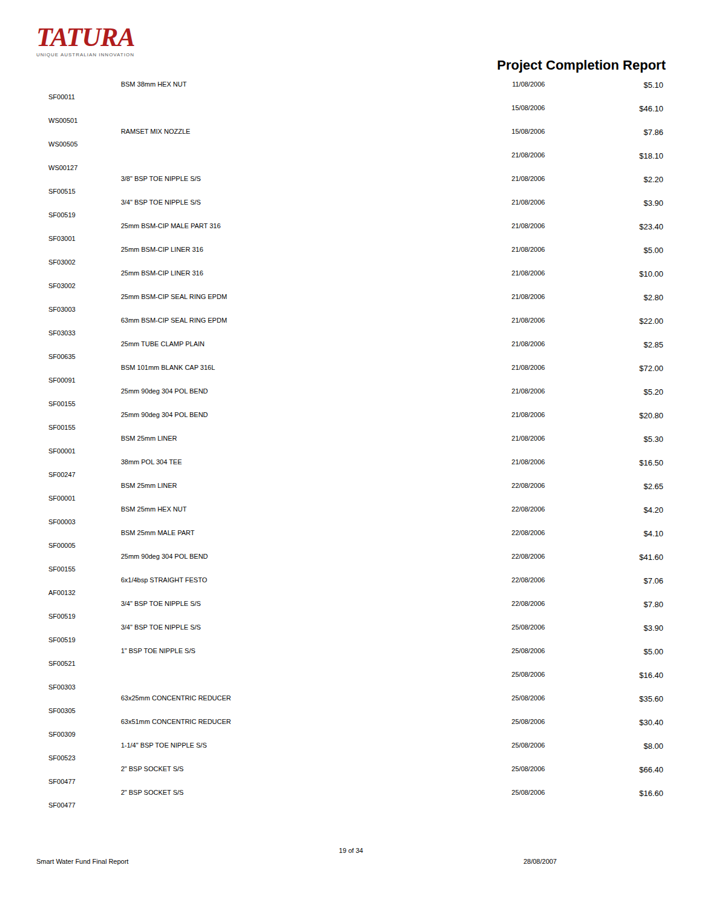TATURA
UNIQUE AUSTRALIAN INNOVATION
Project Completion Report
| | BSM 38mm HEX NUT | 11/08/2006 | $5.10 |
| SF00011 | | | |
| | | 15/08/2006 | $46.10 |
| WS00501 | | | |
| | RAMSET MIX NOZZLE | 15/08/2006 | $7.86 |
| WS00505 | | | |
| | | 21/08/2006 | $18.10 |
| WS00127 | | | |
| | 3/8" BSP TOE NIPPLE S/S | 21/08/2006 | $2.20 |
| SF00515 | | | |
| | 3/4" BSP TOE NIPPLE S/S | 21/08/2006 | $3.90 |
| SF00519 | | | |
| | 25mm BSM-CIP MALE PART 316 | 21/08/2006 | $23.40 |
| SF03001 | | | |
| | 25mm BSM-CIP LINER 316 | 21/08/2006 | $5.00 |
| SF03002 | | | |
| | 25mm BSM-CIP LINER 316 | 21/08/2006 | $10.00 |
| SF03002 | | | |
| | 25mm BSM-CIP SEAL RING EPDM | 21/08/2006 | $2.80 |
| SF03003 | | | |
| | 63mm BSM-CIP SEAL RING EPDM | 21/08/2006 | $22.00 |
| SF03033 | | | |
| | 25mm TUBE CLAMP PLAIN | 21/08/2006 | $2.85 |
| SF00635 | | | |
| | BSM 101mm BLANK CAP 316L | 21/08/2006 | $72.00 |
| SF00091 | | | |
| | 25mm 90deg 304 POL BEND | 21/08/2006 | $5.20 |
| SF00155 | | | |
| | 25mm 90deg 304 POL BEND | 21/08/2006 | $20.80 |
| SF00155 | | | |
| | BSM 25mm LINER | 21/08/2006 | $5.30 |
| SF00001 | | | |
| | 38mm POL 304 TEE | 21/08/2006 | $16.50 |
| SF00247 | | | |
| | BSM 25mm LINER | 22/08/2006 | $2.65 |
| SF00001 | | | |
| | BSM 25mm HEX NUT | 22/08/2006 | $4.20 |
| SF00003 | | | |
| | BSM 25mm MALE PART | 22/08/2006 | $4.10 |
| SF00005 | | | |
| | 25mm 90deg 304 POL BEND | 22/08/2006 | $41.60 |
| SF00155 | | | |
| | 6x1/4bsp STRAIGHT FESTO | 22/08/2006 | $7.06 |
| AF00132 | | | |
| | 3/4" BSP TOE NIPPLE S/S | 22/08/2006 | $7.80 |
| SF00519 | | | |
| | 3/4" BSP TOE NIPPLE S/S | 25/08/2006 | $3.90 |
| SF00519 | | | |
| | 1" BSP TOE NIPPLE S/S | 25/08/2006 | $5.00 |
| SF00521 | | | |
| | | 25/08/2006 | $16.40 |
| SF00303 | | | |
| | 63x25mm CONCENTRIC REDUCER | 25/08/2006 | $35.60 |
| SF00305 | | | |
| | 63x51mm CONCENTRIC REDUCER | 25/08/2006 | $30.40 |
| SF00309 | | | |
| | 1-1/4" BSP TOE NIPPLE S/S | 25/08/2006 | $8.00 |
| SF00523 | | | |
| | 2" BSP SOCKET S/S | 25/08/2006 | $66.40 |
| SF00477 | | | |
| | 2" BSP SOCKET S/S | 25/08/2006 | $16.60 |
| SF00477 | | | |
19 of 34
Smart Water Fund Final Report 28/08/2007